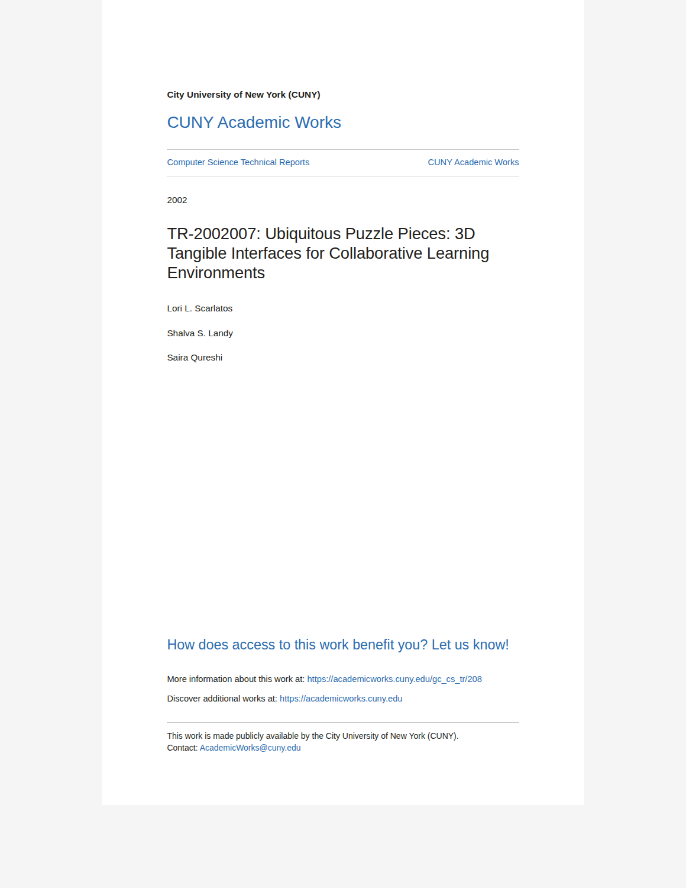City University of New York (CUNY)
CUNY Academic Works
Computer Science Technical Reports CUNY Academic Works
2002
TR-2002007: Ubiquitous Puzzle Pieces: 3D Tangible Interfaces for Collaborative Learning Environments
Lori L. Scarlatos
Shalva S. Landy
Saira Qureshi
How does access to this work benefit you? Let us know!
More information about this work at: https://academicworks.cuny.edu/gc_cs_tr/208
Discover additional works at: https://academicworks.cuny.edu
This work is made publicly available by the City University of New York (CUNY).
Contact: AcademicWorks@cuny.edu